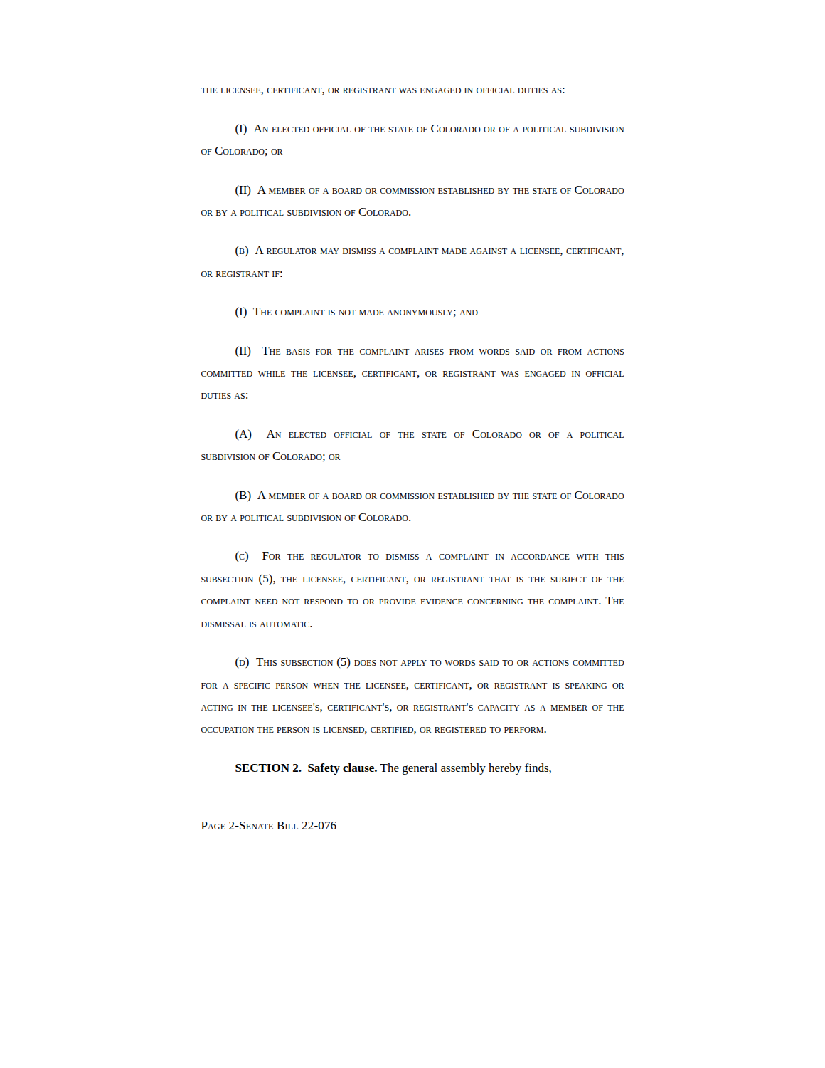the licensee, certificant, or registrant was engaged in official duties as:
(I) An elected official of the state of Colorado or of a political subdivision of Colorado; or
(II) A member of a board or commission established by the state of Colorado or by a political subdivision of Colorado.
(b) A regulator may dismiss a complaint made against a licensee, certificant, or registrant if:
(I) The complaint is not made anonymously; and
(II) The basis for the complaint arises from words said or from actions committed while the licensee, certificant, or registrant was engaged in official duties as:
(A) An elected official of the state of Colorado or of a political subdivision of Colorado; or
(B) A member of a board or commission established by the state of Colorado or by a political subdivision of Colorado.
(c) For the regulator to dismiss a complaint in accordance with this subsection (5), the licensee, certificant, or registrant that is the subject of the complaint need not respond to or provide evidence concerning the complaint. The dismissal is automatic.
(d) This subsection (5) does not apply to words said to or actions committed for a specific person when the licensee, certificant, or registrant is speaking or acting in the licensee's, certificant's, or registrant's capacity as a member of the occupation the person is licensed, certified, or registered to perform.
SECTION 2. Safety clause. The general assembly hereby finds,
Page 2-Senate Bill 22-076